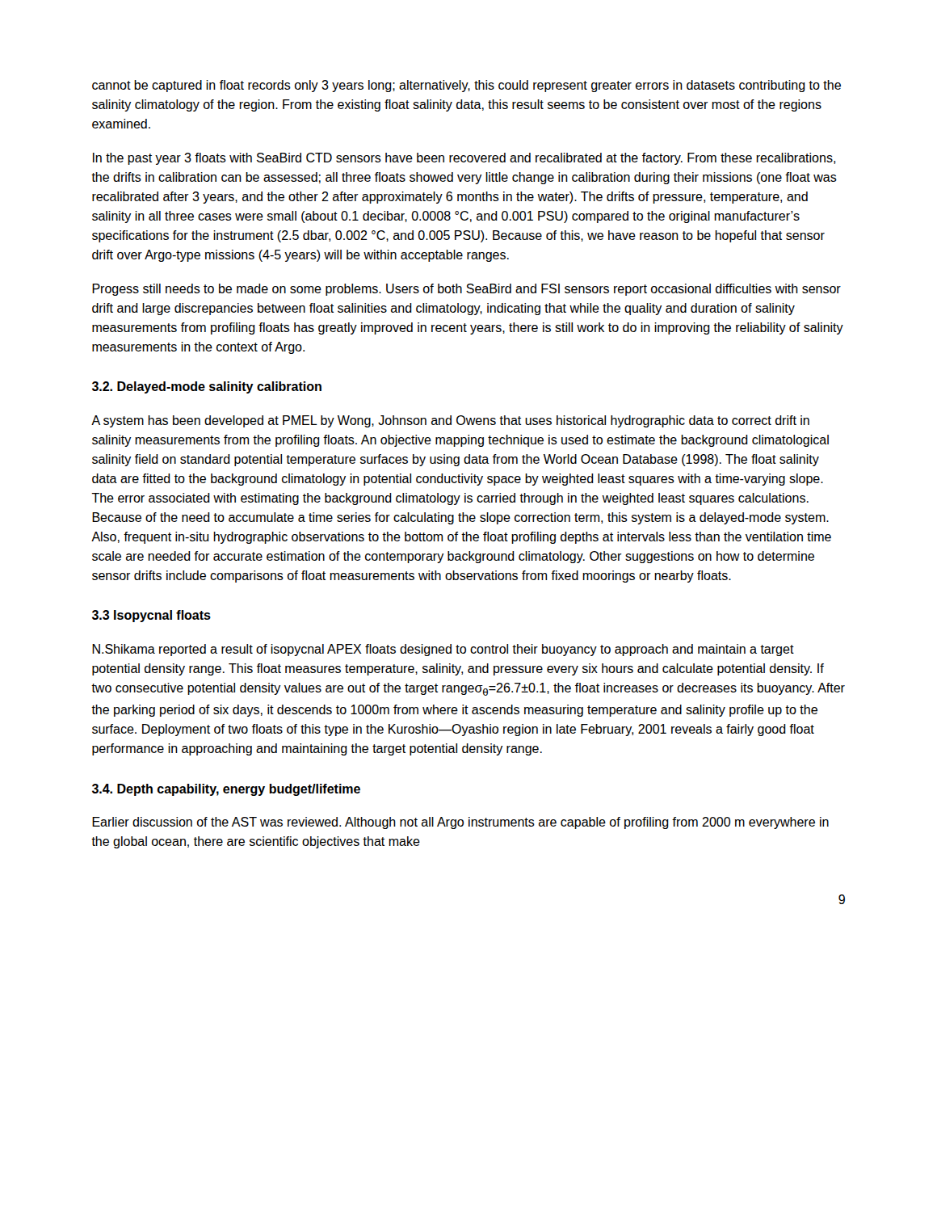cannot be captured in float records only 3 years long; alternatively, this could represent greater errors in datasets contributing to the salinity climatology of the region. From the existing float salinity data, this result seems to be consistent over most of the regions examined.
In the past year 3 floats with SeaBird CTD sensors have been recovered and recalibrated at the factory. From these recalibrations, the drifts in calibration can be assessed; all three floats showed very little change in calibration during their missions (one float was recalibrated after 3 years, and the other 2 after approximately 6 months in the water). The drifts of pressure, temperature, and salinity in all three cases were small (about 0.1 decibar, 0.0008 °C, and 0.001 PSU) compared to the original manufacturer’s specifications for the instrument (2.5 dbar, 0.002 °C, and 0.005 PSU). Because of this, we have reason to be hopeful that sensor drift over Argo-type missions (4-5 years) will be within acceptable ranges.
Progess still needs to be made on some problems. Users of both SeaBird and FSI sensors report occasional difficulties with sensor drift and large discrepancies between float salinities and climatology, indicating that while the quality and duration of salinity measurements from profiling floats has greatly improved in recent years, there is still work to do in improving the reliability of salinity measurements in the context of Argo.
3.2. Delayed-mode salinity calibration
A system has been developed at PMEL by Wong, Johnson and Owens that uses historical hydrographic data to correct drift in salinity measurements from the profiling floats. An objective mapping technique is used to estimate the background climatological salinity field on standard potential temperature surfaces by using data from the World Ocean Database (1998). The float salinity data are fitted to the background climatology in potential conductivity space by weighted least squares with a time-varying slope. The error associated with estimating the background climatology is carried through in the weighted least squares calculations. Because of the need to accumulate a time series for calculating the slope correction term, this system is a delayed-mode system. Also, frequent in-situ hydrographic observations to the bottom of the float profiling depths at intervals less than the ventilation time scale are needed for accurate estimation of the contemporary background climatology. Other suggestions on how to determine sensor drifts include comparisons of float measurements with observations from fixed moorings or nearby floats.
3.3 Isopycnal floats
N.Shikama reported a result of isopycnal APEX floats designed to control their buoyancy to approach and maintain a target potential density range. This float measures temperature, salinity, and pressure every six hours and calculate potential density. If two consecutive potential density values are out of the target rangeσθ=26.7±0.1, the float increases or decreases its buoyancy. After the parking period of six days, it descends to 1000m from where it ascends measuring temperature and salinity profile up to the surface. Deployment of two floats of this type in the Kuroshio—Oyashio region in late February, 2001 reveals a fairly good float performance in approaching and maintaining the target potential density range.
3.4. Depth capability, energy budget/lifetime
Earlier discussion of the AST was reviewed. Although not all Argo instruments are capable of profiling from 2000 m everywhere in the global ocean, there are scientific objectives that make
9